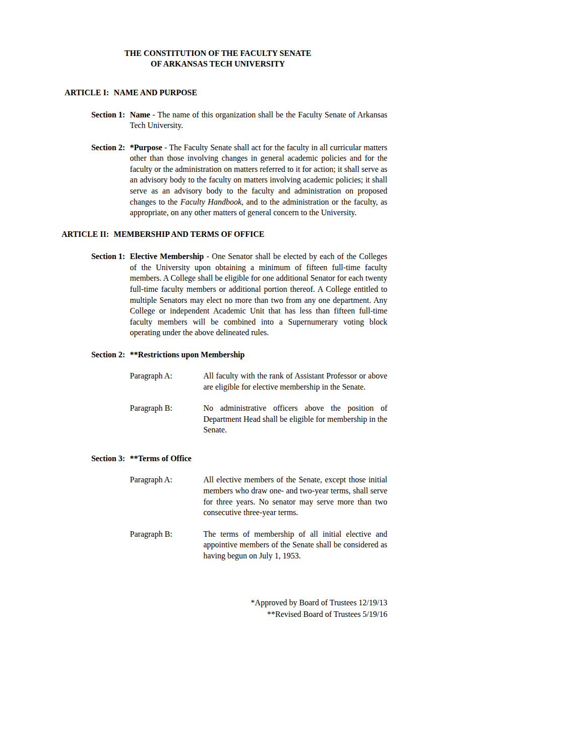The Constitution of the Faculty Senate
of Arkansas Tech University
ARTICLE I:
Name and Purpose
Section 1:
Name - The name of this organization shall be the Faculty Senate of Arkansas Tech University.
Section 2:
*Purpose - The Faculty Senate shall act for the faculty in all curricular matters other than those involving changes in general academic policies and for the faculty or the administration on matters referred to it for action; it shall serve as an advisory body to the faculty on matters involving academic policies; it shall serve as an advisory body to the faculty and administration on proposed changes to the Faculty Handbook, and to the administration or the faculty, as appropriate, on any other matters of general concern to the University.
ARTICLE II:
Membership and Terms of Office
Section 1:
Elective Membership - One Senator shall be elected by each of the Colleges of the University upon obtaining a minimum of fifteen full-time faculty members. A College shall be eligible for one additional Senator for each twenty full-time faculty members or additional portion thereof. A College entitled to multiple Senators may elect no more than two from any one department. Any College or independent Academic Unit that has less than fifteen full-time faculty members will be combined into a Supernumerary voting block operating under the above delineated rules.
Section 2:
**Restrictions upon Membership
Paragraph A:
All faculty with the rank of Assistant Professor or above are eligible for elective membership in the Senate.
Paragraph B:
No administrative officers above the position of Department Head shall be eligible for membership in the Senate.
Section 3:
**Terms of Office
Paragraph A:
All elective members of the Senate, except those initial members who draw one- and two-year terms, shall serve for three years. No senator may serve more than two consecutive three-year terms.
Paragraph B:
The terms of membership of all initial elective and appointive members of the Senate shall be considered as having begun on July 1, 1953.
*Approved by Board of Trustees 12/19/13
**Revised Board of Trustees 5/19/16